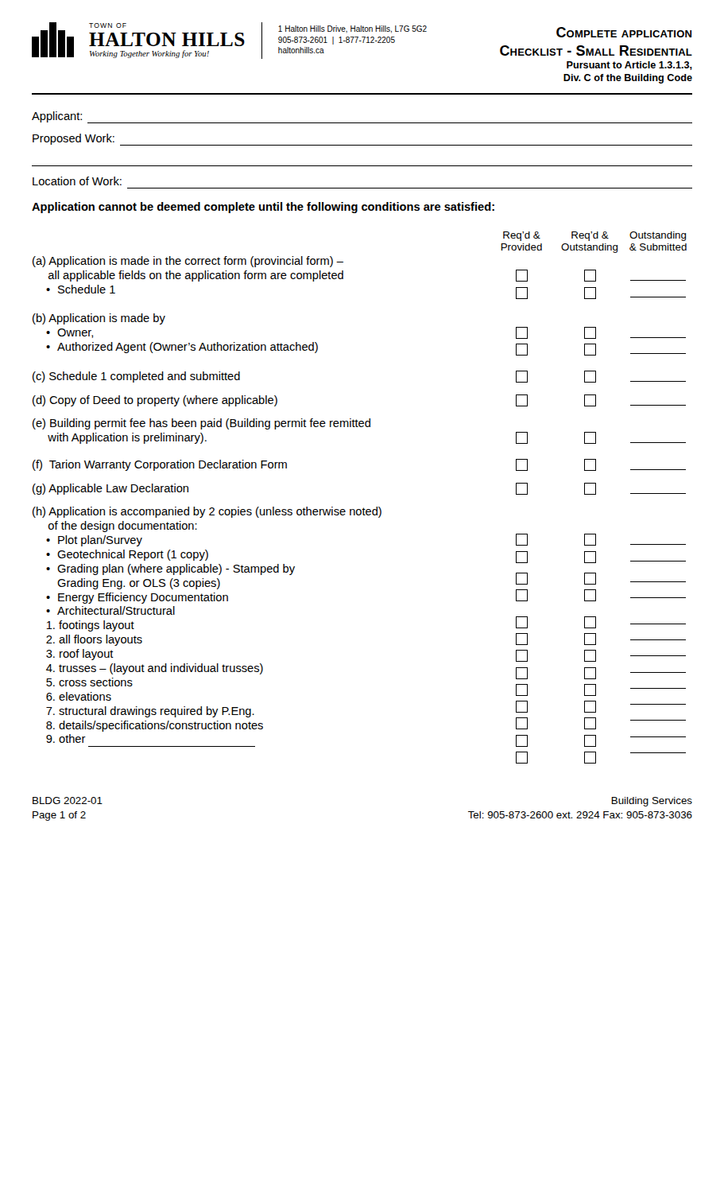Town of
HALTON HILLS
Working Together Working for You!
1 Halton Hills Drive, Halton Hills, L7G 5G2
905-873-2601 | 1-877-712-2205
haltonhills.ca
Complete application
Checklist - Small Residential
Pursuant to Article 1.3.1.3,
Div. C of the Building Code
Applicant:
Proposed Work:
Location of Work:
Application cannot be deemed complete until the following conditions are satisfied:
Req’d &
Provided
Req’d &
Outstanding
Outstanding
& Submitted
(a) Application is made in the correct form (provincial form) –
all applicable fields on the application form are completed
Schedule 1
(b) Application is made by
Owner,
Authorized Agent (Owner’s Authorization attached)
(c) Schedule 1 completed and submitted
(d) Copy of Deed to property (where applicable)
(e) Building permit fee has been paid (Building permit fee remitted
with Application is preliminary).
(f) Tarion Warranty Corporation Declaration Form
(g) Applicable Law Declaration
(h) Application is accompanied by 2 copies (unless otherwise noted)
of the design documentation:
Plot plan/Survey
Geotechnical Report (1 copy)
Grading plan (where applicable) - Stamped by
Grading Eng. or OLS (3 copies)
Energy Efficiency Documentation
Architectural/Structural
footings layout
all floors layouts
roof layout
trusses – (layout and individual trusses)
cross sections
elevations
structural drawings required by P.Eng.
details/specifications/construction notes
other
BLDG 2022-01
Page 1 of 2
Building Services
Tel: 905-873-2600 ext. 2924 Fax: 905-873-3036